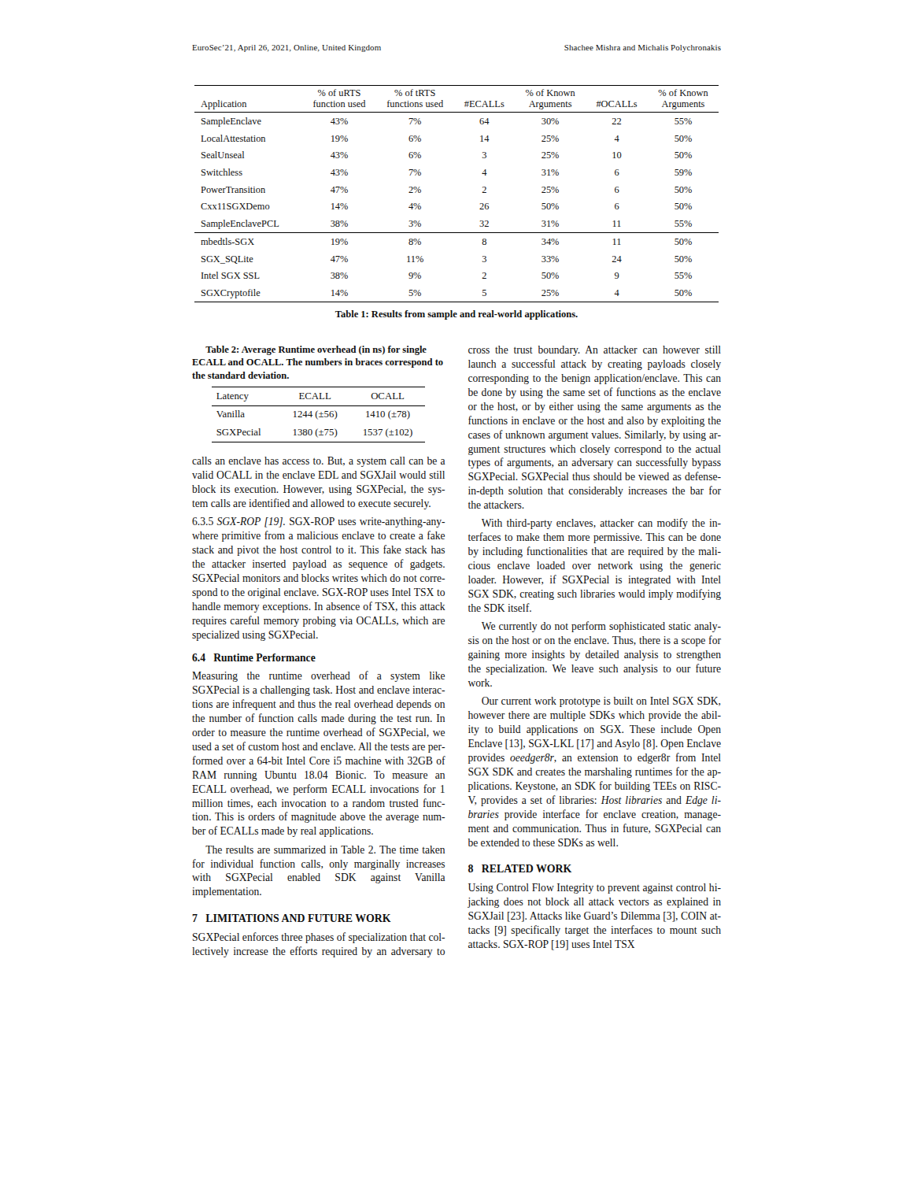EuroSec’21, April 26, 2021, Online, United Kingdom
Shachee Mishra and Michalis Polychronakis
| Application | % of uRTS function used | % of tRTS functions used | #ECALLs | % of Known Arguments | #OCALLs | % of Known Arguments |
| --- | --- | --- | --- | --- | --- | --- |
| SampleEnclave | 43% | 7% | 64 | 30% | 22 | 55% |
| LocalAttestation | 19% | 6% | 14 | 25% | 4 | 50% |
| SealUnseal | 43% | 6% | 3 | 25% | 10 | 50% |
| Switchless | 43% | 7% | 4 | 31% | 6 | 59% |
| PowerTransition | 47% | 2% | 2 | 25% | 6 | 50% |
| Cxx11SGXDemo | 14% | 4% | 26 | 50% | 6 | 50% |
| SampleEnclavePCL | 38% | 3% | 32 | 31% | 11 | 55% |
| mbedtls-SGX | 19% | 8% | 8 | 34% | 11 | 50% |
| SGX_SQLite | 47% | 11% | 3 | 33% | 24 | 50% |
| Intel SGX SSL | 38% | 9% | 2 | 50% | 9 | 55% |
| SGXCryptofile | 14% | 5% | 5 | 25% | 4 | 50% |
Table 1: Results from sample and real-world applications.
Table 2: Average Runtime overhead (in ns) for single ECALL and OCALL. The numbers in braces correspond to the standard deviation.
| Latency | ECALL | OCALL |
| --- | --- | --- |
| Vanilla | 1244 (±56) | 1410 (±78) |
| SGXPecial | 1380 (±75) | 1537 (±102) |
calls an enclave has access to. But, a system call can be a valid OCALL in the enclave EDL and SGXJail would still block its execution. However, using SGXPecial, the system calls are identified and allowed to execute securely.
6.3.5 SGX-ROP [19]. SGX-ROP uses write-anything-anywhere primitive from a malicious enclave to create a fake stack and pivot the host control to it. This fake stack has the attacker inserted payload as sequence of gadgets. SGXPecial monitors and blocks writes which do not correspond to the original enclave. SGX-ROP uses Intel TSX to handle memory exceptions. In absence of TSX, this attack requires careful memory probing via OCALLs, which are specialized using SGXPecial.
6.4 Runtime Performance
Measuring the runtime overhead of a system like SGXPecial is a challenging task. Host and enclave interactions are infrequent and thus the real overhead depends on the number of function calls made during the test run. In order to measure the runtime overhead of SGXPecial, we used a set of custom host and enclave. All the tests are performed over a 64-bit Intel Core i5 machine with 32GB of RAM running Ubuntu 18.04 Bionic. To measure an ECALL overhead, we perform ECALL invocations for 1 million times, each invocation to a random trusted function. This is orders of magnitude above the average number of ECALLs made by real applications.
The results are summarized in Table 2. The time taken for individual function calls, only marginally increases with SGXPecial enabled SDK against Vanilla implementation.
7 LIMITATIONS AND FUTURE WORK
SGXPecial enforces three phases of specialization that collectively increase the efforts required by an adversary to cross the trust boundary. An attacker can however still launch a successful attack by creating payloads closely corresponding to the benign application/enclave. This can be done by using the same set of functions as the enclave or the host, or by either using the same arguments as the functions in enclave or the host and also by exploiting the cases of unknown argument values. Similarly, by using argument structures which closely correspond to the actual types of arguments, an adversary can successfully bypass SGXPecial. SGXPecial thus should be viewed as defense-in-depth solution that considerably increases the bar for the attackers.
With third-party enclaves, attacker can modify the interfaces to make them more permissive. This can be done by including functionalities that are required by the malicious enclave loaded over network using the generic loader. However, if SGXPecial is integrated with Intel SGX SDK, creating such libraries would imply modifying the SDK itself.
We currently do not perform sophisticated static analysis on the host or on the enclave. Thus, there is a scope for gaining more insights by detailed analysis to strengthen the specialization. We leave such analysis to our future work.
Our current work prototype is built on Intel SGX SDK, however there are multiple SDKs which provide the ability to build applications on SGX. These include Open Enclave [13], SGX-LKL [17] and Asylo [8]. Open Enclave provides oeedger8r, an extension to edger8r from Intel SGX SDK and creates the marshaling runtimes for the applications. Keystone, an SDK for building TEEs on RISC-V, provides a set of libraries: Host libraries and Edge libraries provide interface for enclave creation, management and communication. Thus in future, SGXPecial can be extended to these SDKs as well.
8 RELATED WORK
Using Control Flow Integrity to prevent against control hijacking does not block all attack vectors as explained in SGXJail [23]. Attacks like Guard’s Dilemma [3], COIN attacks [9] specifically target the interfaces to mount such attacks. SGX-ROP [19] uses Intel TSX